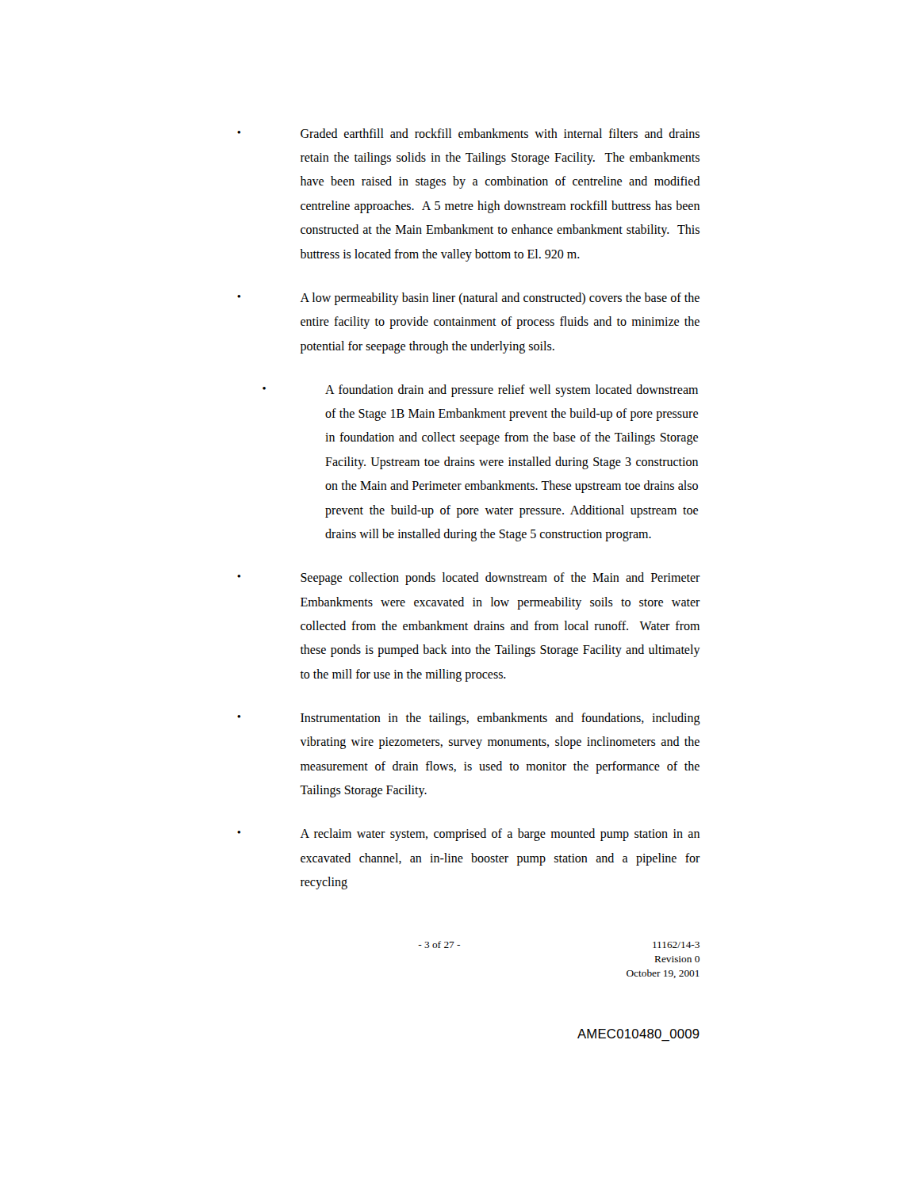Graded earthfill and rockfill embankments with internal filters and drains retain the tailings solids in the Tailings Storage Facility. The embankments have been raised in stages by a combination of centreline and modified centreline approaches. A 5 metre high downstream rockfill buttress has been constructed at the Main Embankment to enhance embankment stability. This buttress is located from the valley bottom to El. 920 m.
A low permeability basin liner (natural and constructed) covers the base of the entire facility to provide containment of process fluids and to minimize the potential for seepage through the underlying soils.
A foundation drain and pressure relief well system located downstream of the Stage 1B Main Embankment prevent the build-up of pore pressure in foundation and collect seepage from the base of the Tailings Storage Facility. Upstream toe drains were installed during Stage 3 construction on the Main and Perimeter embankments. These upstream toe drains also prevent the build-up of pore water pressure. Additional upstream toe drains will be installed during the Stage 5 construction program.
Seepage collection ponds located downstream of the Main and Perimeter Embankments were excavated in low permeability soils to store water collected from the embankment drains and from local runoff. Water from these ponds is pumped back into the Tailings Storage Facility and ultimately to the mill for use in the milling process.
Instrumentation in the tailings, embankments and foundations, including vibrating wire piezometers, survey monuments, slope inclinometers and the measurement of drain flows, is used to monitor the performance of the Tailings Storage Facility.
A reclaim water system, comprised of a barge mounted pump station in an excavated channel, an in-line booster pump station and a pipeline for recycling
- 3 of 27 -
11162/14-3
Revision 0
October 19, 2001
AMEC010480_0009